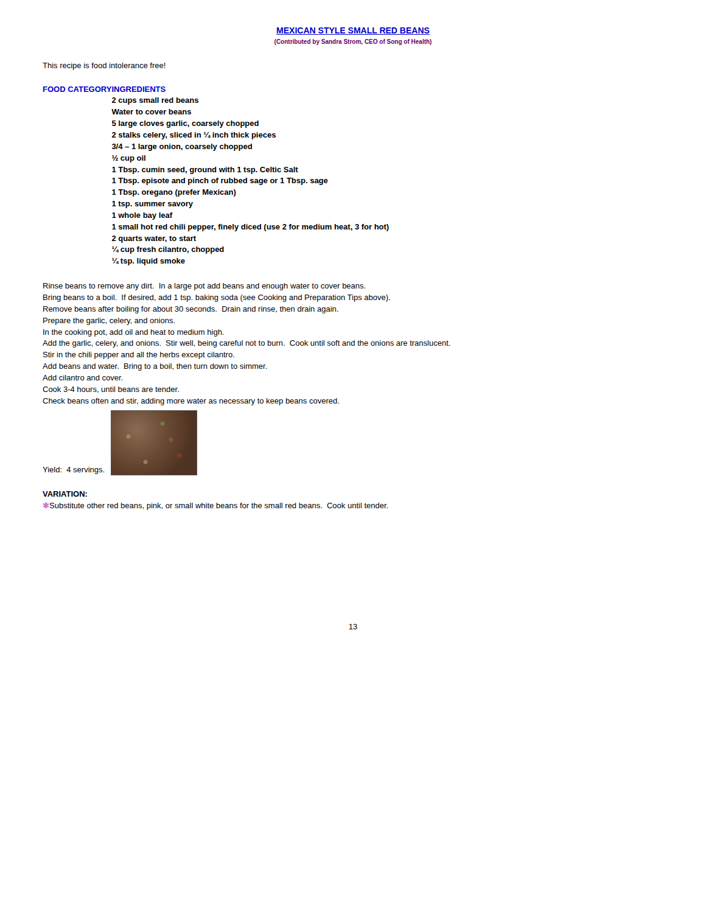MEXICAN STYLE SMALL RED BEANS
(Contributed by Sandra Strom, CEO of Song of Health)
This recipe is food intolerance free!
| FOOD CATEGORY | INGREDIENTS 2 cups small red beans Water to cover beans 5 large cloves garlic, coarsely chopped 2 stalks celery, sliced in ¼ inch thick pieces 3/4 – 1 large onion, coarsely chopped ½ cup oil 1 Tbsp. cumin seed, ground with 1 tsp. Celtic Salt 1 Tbsp. episote and pinch of rubbed sage or 1 Tbsp. sage 1 Tbsp. oregano (prefer Mexican) 1 tsp. summer savory 1 whole bay leaf 1 small hot red chili pepper, finely diced (use 2 for medium heat, 3 for hot) 2 quarts water, to start ¼ cup fresh cilantro, chopped ¼ tsp. liquid smoke |
Rinse beans to remove any dirt. In a large pot add beans and enough water to cover beans.
Bring beans to a boil. If desired, add 1 tsp. baking soda (see Cooking and Preparation Tips above).
Remove beans after boiling for about 30 seconds. Drain and rinse, then drain again.
Prepare the garlic, celery, and onions.
In the cooking pot, add oil and heat to medium high.
Add the garlic, celery, and onions. Stir well, being careful not to burn. Cook until soft and the onions are translucent.
Stir in the chili pepper and all the herbs except cilantro.
Add beans and water. Bring to a boil, then turn down to simmer.
Add cilantro and cover.
Cook 3-4 hours, until beans are tender.
Check beans often and stir, adding more water as necessary to keep beans covered.
Yield: 4 servings.
VARIATION:
✻Substitute other red beans, pink, or small white beans for the small red beans. Cook until tender.
13